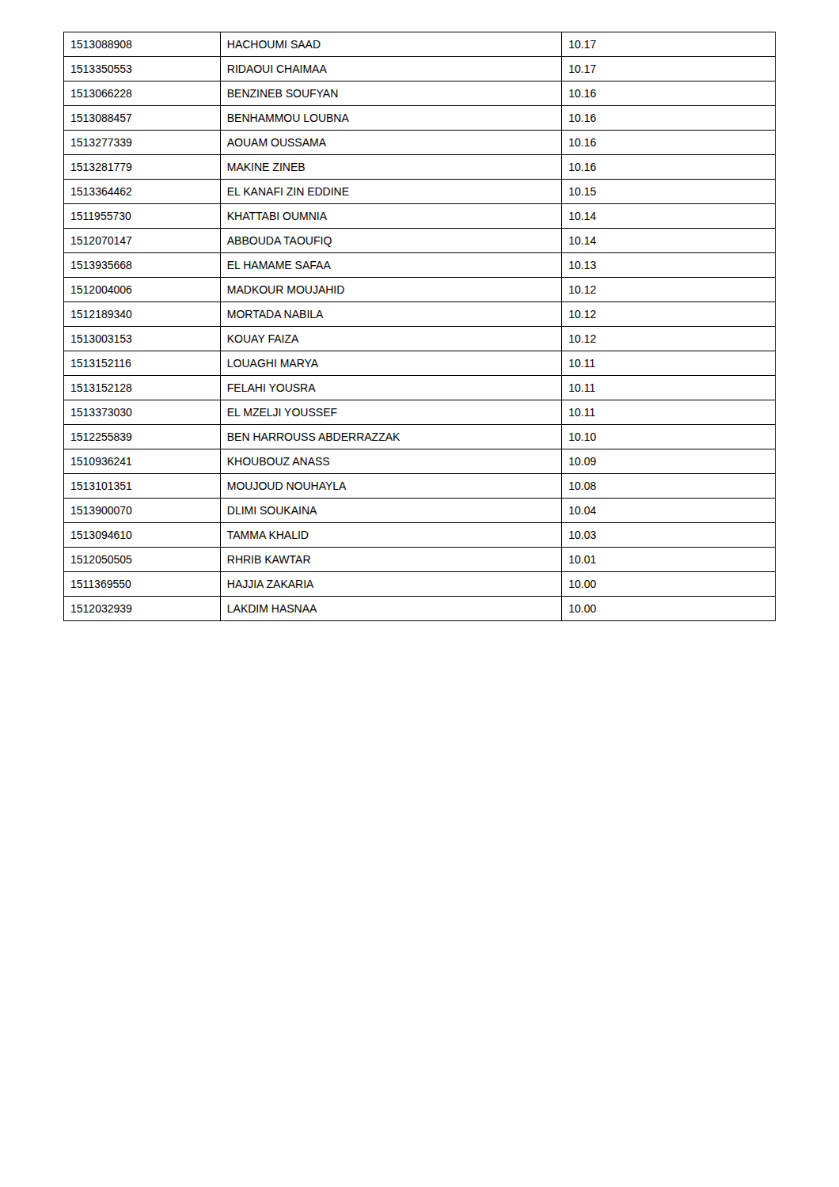| 1513088908 | HACHOUMI SAAD | 10.17 |
| 1513350553 | RIDAOUI CHAIMAA | 10.17 |
| 1513066228 | BENZINEB SOUFYAN | 10.16 |
| 1513088457 | BENHAMMOU LOUBNA | 10.16 |
| 1513277339 | AOUAM OUSSAMA | 10.16 |
| 1513281779 | MAKINE ZINEB | 10.16 |
| 1513364462 | EL KANAFI ZIN EDDINE | 10.15 |
| 1511955730 | KHATTABI OUMNIA | 10.14 |
| 1512070147 | ABBOUDA TAOUFIQ | 10.14 |
| 1513935668 | EL HAMAME SAFAA | 10.13 |
| 1512004006 | MADKOUR MOUJAHID | 10.12 |
| 1512189340 | MORTADA NABILA | 10.12 |
| 1513003153 | KOUAY FAIZA | 10.12 |
| 1513152116 | LOUAGHI MARYA | 10.11 |
| 1513152128 | FELAHI YOUSRA | 10.11 |
| 1513373030 | EL MZELJI YOUSSEF | 10.11 |
| 1512255839 | BEN HARROUSS ABDERRAZZAK | 10.10 |
| 1510936241 | KHOUBOUZ ANASS | 10.09 |
| 1513101351 | MOUJOUD NOUHAYLA | 10.08 |
| 1513900070 | DLIMI SOUKAINA | 10.04 |
| 1513094610 | TAMMA KHALID | 10.03 |
| 1512050505 | RHRIB KAWTAR | 10.01 |
| 1511369550 | HAJJIA ZAKARIA | 10.00 |
| 1512032939 | LAKDIM HASNAA | 10.00 |